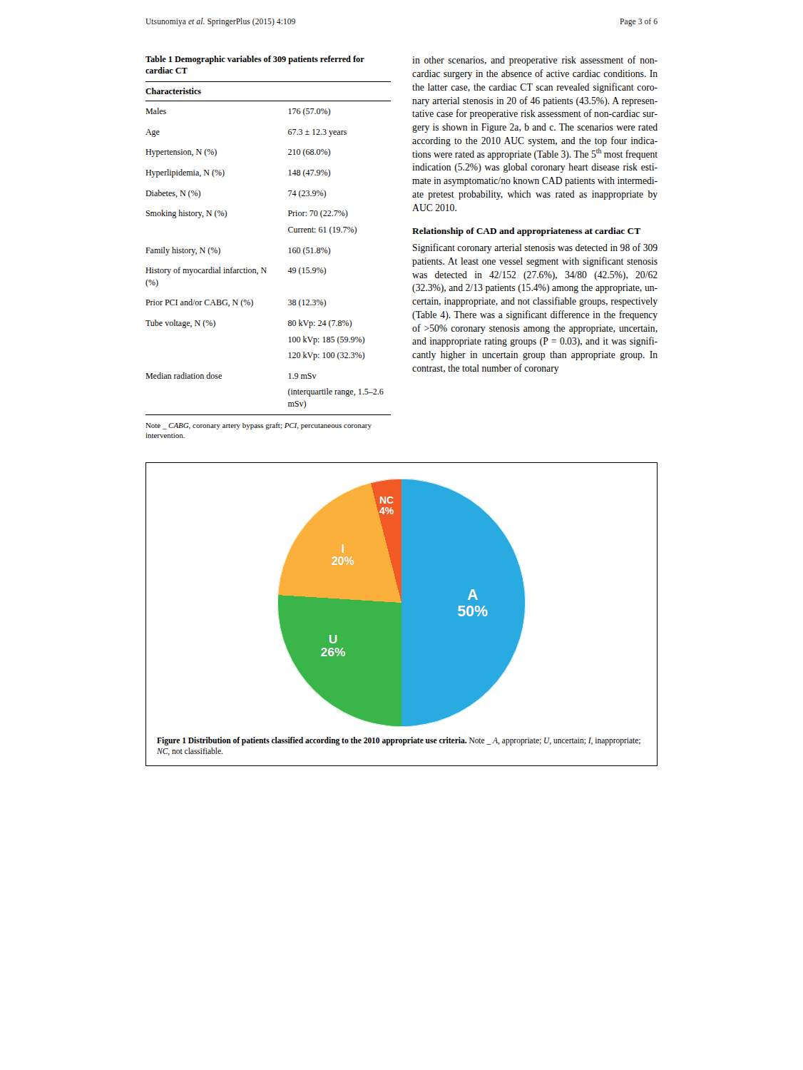Utsunomiya et al. SpringerPlus (2015) 4:109
Page 3 of 6
Table 1 Demographic variables of 309 patients referred for cardiac CT
| Characteristics |
| --- |
| Males | 176 (57.0%) |
| Age | 67.3 ± 12.3 years |
| Hypertension, N (%) | 210 (68.0%) |
| Hyperlipidemia, N (%) | 148 (47.9%) |
| Diabetes, N (%) | 74 (23.9%) |
| Smoking history, N (%) | Prior: 70 (22.7%) |
| | Current: 61 (19.7%) |
| Family history, N (%) | 160 (51.8%) |
| History of myocardial infarction, N (%) | 49 (15.9%) |
| Prior PCI and/or CABG, N (%) | 38 (12.3%) |
| Tube voltage, N (%) | 80 kVp: 24 (7.8%) |
| | 100 kVp: 185 (59.9%) |
| | 120 kVp: 100 (32.3%) |
| Median radiation dose | 1.9 mSv |
| | (interquartile range, 1.5–2.6 mSv) |
Note _ CABG, coronary artery bypass graft; PCI, percutaneous coronary intervention.
in other scenarios, and preoperative risk assessment of non-cardiac surgery in the absence of active cardiac conditions. In the latter case, the cardiac CT scan revealed significant coronary arterial stenosis in 20 of 46 patients (43.5%). A representative case for preoperative risk assessment of non-cardiac surgery is shown in Figure 2a, b and c. The scenarios were rated according to the 2010 AUC system, and the top four indications were rated as appropriate (Table 3). The 5th most frequent indication (5.2%) was global coronary heart disease risk estimate in asymptomatic/no known CAD patients with intermediate pretest probability, which was rated as inappropriate by AUC 2010.
Relationship of CAD and appropriateness at cardiac CT
Significant coronary arterial stenosis was detected in 98 of 309 patients. At least one vessel segment with significant stenosis was detected in 42/152 (27.6%), 34/80 (42.5%), 20/62 (32.3%), and 2/13 patients (15.4%) among the appropriate, uncertain, inappropriate, and not classifiable groups, respectively (Table 4). There was a significant difference in the frequency of >50% coronary stenosis among the appropriate, uncertain, and inappropriate rating groups (P = 0.03), and it was significantly higher in uncertain group than appropriate group. In contrast, the total number of coronary
A 50%
U 26%
I 20%
NC 4%
Figure 1 Distribution of patients classified according to the 2010 appropriate use criteria. Note _ A, appropriate; U, uncertain; I, inappropriate; NC, not classifiable.